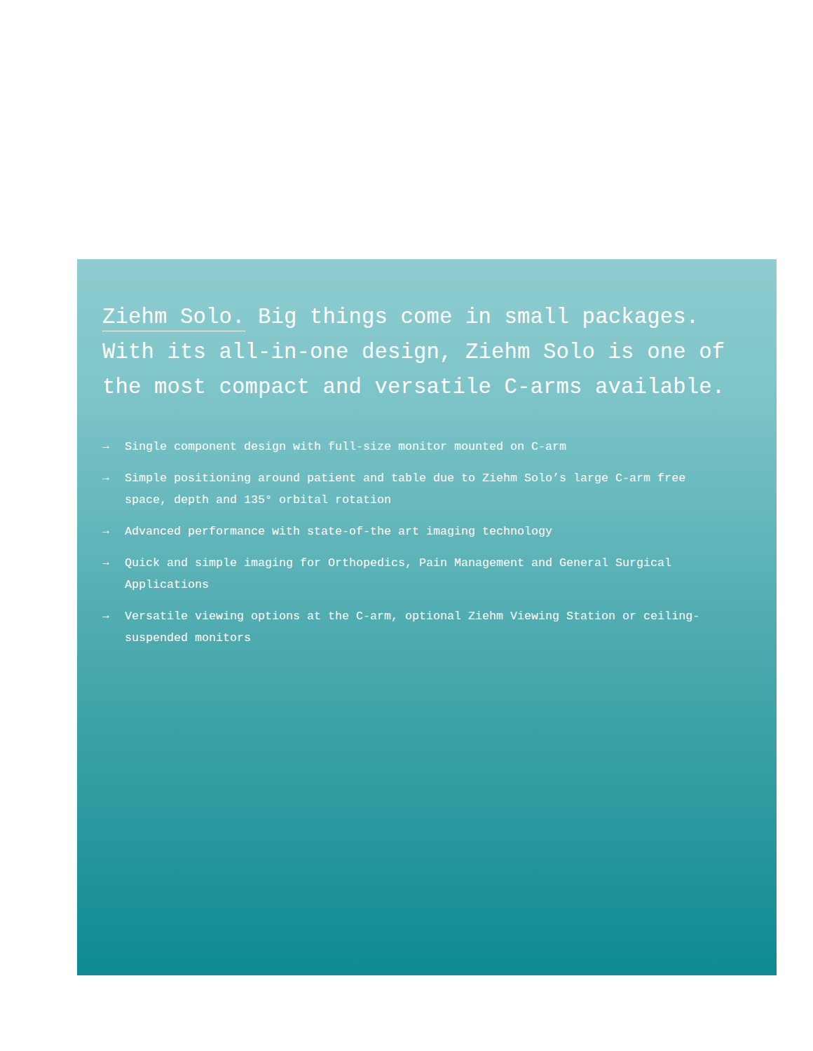Ziehm Solo. Big things come in small packages. With its all-in-one design, Ziehm Solo is one of the most compact and versatile C-arms available.
Single component design with full-size monitor mounted on C-arm
Simple positioning around patient and table due to Ziehm Solo’s large C-arm free space, depth and 135° orbital rotation
Advanced performance with state-of-the art imaging technology
Quick and simple imaging for Orthopedics, Pain Management and General Surgical Applications
Versatile viewing options at the C-arm, optional Ziehm Viewing Station or ceiling-suspended monitors